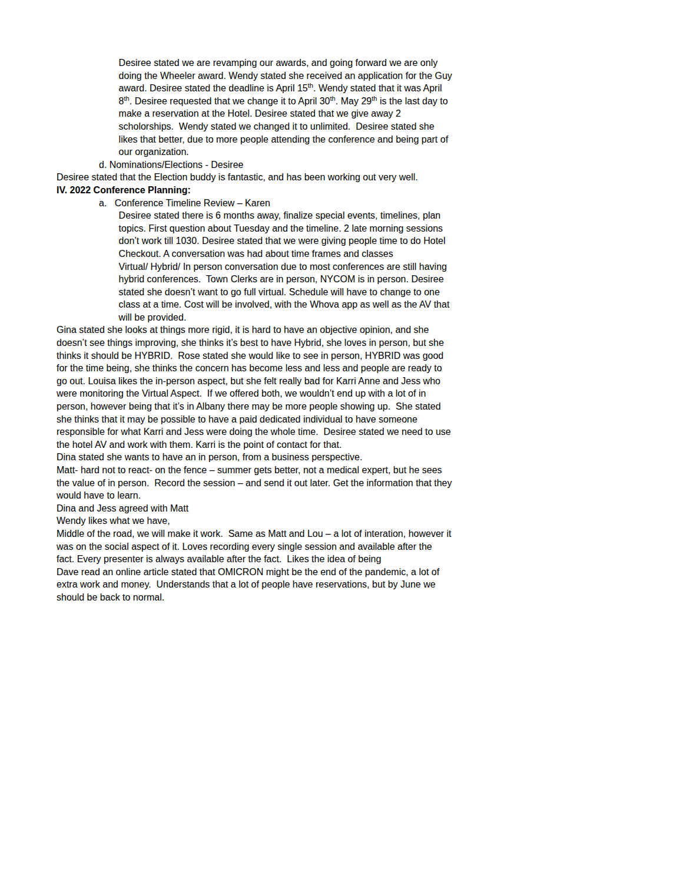Desiree stated we are revamping our awards, and going forward we are only doing the Wheeler award. Wendy stated she received an application for the Guy award. Desiree stated the deadline is April 15th. Wendy stated that it was April 8th. Desiree requested that we change it to April 30th. May 29th is the last day to make a reservation at the Hotel. Desiree stated that we give away 2 scholorships. Wendy stated we changed it to unlimited. Desiree stated she likes that better, due to more people attending the conference and being part of our organization.
d. Nominations/Elections - Desiree
Desiree stated that the Election buddy is fantastic, and has been working out very well.
IV. 2022 Conference Planning:
a. Conference Timeline Review – Karen
Desiree stated there is 6 months away, finalize special events, timelines, plan topics. First question about Tuesday and the timeline. 2 late morning sessions don’t work till 1030. Desiree stated that we were giving people time to do Hotel Checkout. A conversation was had about time frames and classes
Virtual/ Hybrid/ In person conversation due to most conferences are still having hybrid conferences. Town Clerks are in person, NYCOM is in person. Desiree stated she doesn’t want to go full virtual. Schedule will have to change to one class at a time. Cost will be involved, with the Whova app as well as the AV that will be provided.
Gina stated she looks at things more rigid, it is hard to have an objective opinion, and she doesn’t see things improving, she thinks it’s best to have Hybrid, she loves in person, but she thinks it should be HYBRID. Rose stated she would like to see in person, HYBRID was good for the time being, she thinks the concern has become less and less and people are ready to go out. Louisa likes the in-person aspect, but she felt really bad for Karri Anne and Jess who were monitoring the Virtual Aspect. If we offered both, we wouldn’t end up with a lot of in person, however being that it’s in Albany there may be more people showing up. She stated she thinks that it may be possible to have a paid dedicated individual to have someone responsible for what Karri and Jess were doing the whole time. Desiree stated we need to use the hotel AV and work with them. Karri is the point of contact for that.
Dina stated she wants to have an in person, from a business perspective.
Matt- hard not to react- on the fence – summer gets better, not a medical expert, but he sees the value of in person. Record the session – and send it out later. Get the information that they would have to learn.
Dina and Jess agreed with Matt
Wendy likes what we have,
Middle of the road, we will make it work. Same as Matt and Lou – a lot of interation, however it was on the social aspect of it. Loves recording every single session and available after the fact. Every presenter is always available after the fact. Likes the idea of being
Dave read an online article stated that OMICRON might be the end of the pandemic, a lot of extra work and money. Understands that a lot of people have reservations, but by June we should be back to normal.